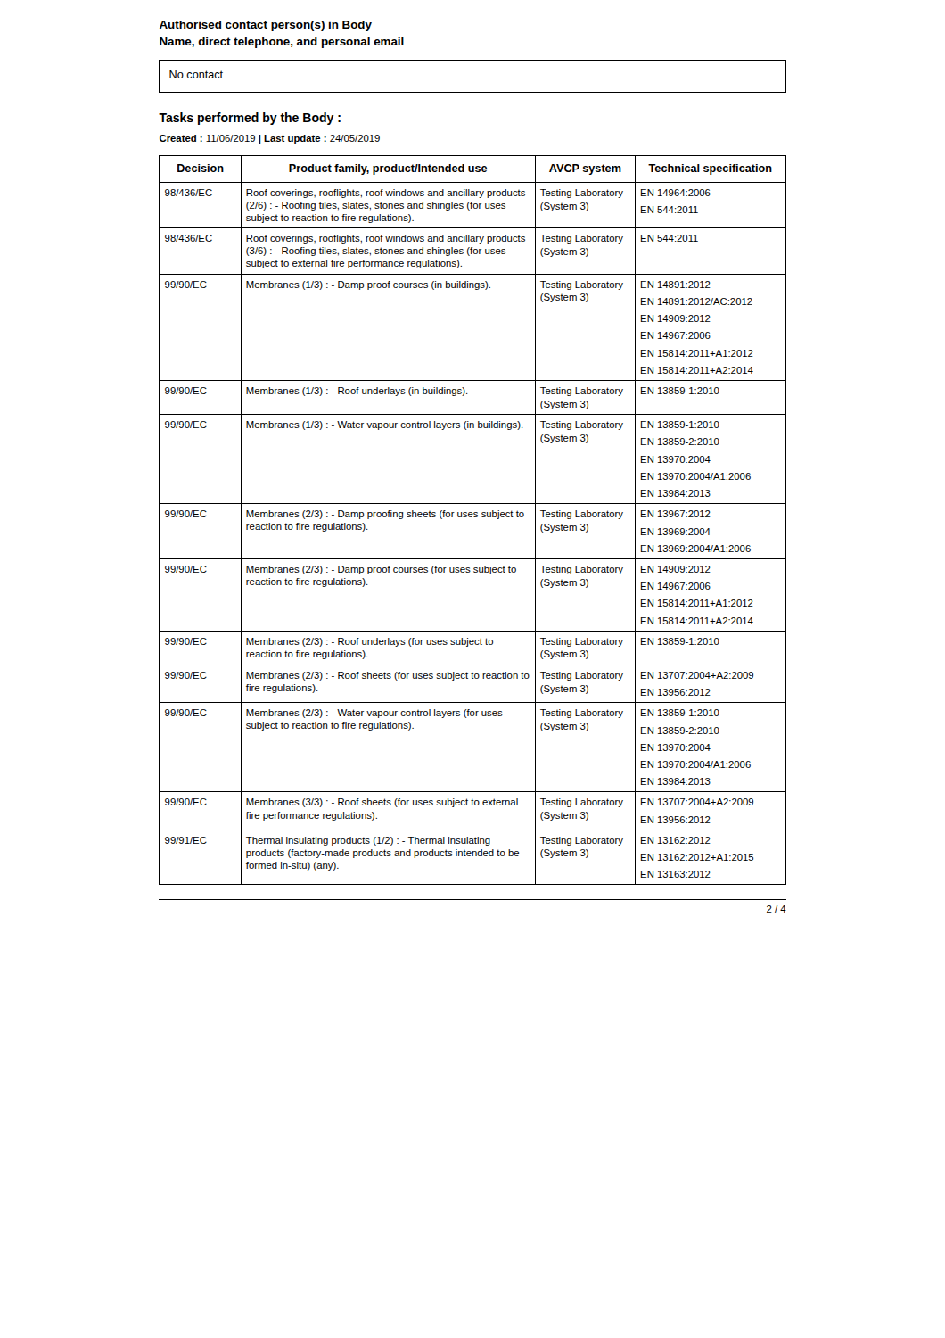Authorised contact person(s) in Body
Name, direct telephone, and personal email
No contact
Tasks performed by the Body :
Created : 11/06/2019 | Last update : 24/05/2019
| Decision | Product family, product/Intended use | AVCP system | Technical specification |
| --- | --- | --- | --- |
| 98/436/EC | Roof coverings, rooflights, roof windows and ancillary products (2/6) : - Roofing tiles, slates, stones and shingles (for uses subject to reaction to fire regulations). | Testing Laboratory (System 3) | EN 14964:2006 EN 544:2011 |
| 98/436/EC | Roof coverings, rooflights, roof windows and ancillary products (3/6) : - Roofing tiles, slates, stones and shingles (for uses subject to external fire performance regulations). | Testing Laboratory (System 3) | EN 544:2011 |
| 99/90/EC | Membranes (1/3) : - Damp proof courses (in buildings). | Testing Laboratory (System 3) | EN 14891:2012 EN 14891:2012/AC:2012 EN 14909:2012 EN 14967:2006 EN 15814:2011+A1:2012 EN 15814:2011+A2:2014 |
| 99/90/EC | Membranes (1/3) : - Roof underlays (in buildings). | Testing Laboratory (System 3) | EN 13859-1:2010 |
| 99/90/EC | Membranes (1/3) : - Water vapour control layers (in buildings). | Testing Laboratory (System 3) | EN 13859-1:2010 EN 13859-2:2010 EN 13970:2004 EN 13970:2004/A1:2006 EN 13984:2013 |
| 99/90/EC | Membranes (2/3) : - Damp proofing sheets (for uses subject to reaction to fire regulations). | Testing Laboratory (System 3) | EN 13967:2012 EN 13969:2004 EN 13969:2004/A1:2006 |
| 99/90/EC | Membranes (2/3) : - Damp proof courses (for uses subject to reaction to fire regulations). | Testing Laboratory (System 3) | EN 14909:2012 EN 14967:2006 EN 15814:2011+A1:2012 EN 15814:2011+A2:2014 |
| 99/90/EC | Membranes (2/3) : - Roof underlays (for uses subject to reaction to fire regulations). | Testing Laboratory (System 3) | EN 13859-1:2010 |
| 99/90/EC | Membranes (2/3) : - Roof sheets (for uses subject to reaction to fire regulations). | Testing Laboratory (System 3) | EN 13707:2004+A2:2009 EN 13956:2012 |
| 99/90/EC | Membranes (2/3) : - Water vapour control layers (for uses subject to reaction to fire regulations). | Testing Laboratory (System 3) | EN 13859-1:2010 EN 13859-2:2010 EN 13970:2004 EN 13970:2004/A1:2006 EN 13984:2013 |
| 99/90/EC | Membranes (3/3) : - Roof sheets (for uses subject to external fire performance regulations). | Testing Laboratory (System 3) | EN 13707:2004+A2:2009 EN 13956:2012 |
| 99/91/EC | Thermal insulating products (1/2) : - Thermal insulating products (factory-made products and products intended to be formed in-situ) (any). | Testing Laboratory (System 3) | EN 13162:2012 EN 13162:2012+A1:2015 EN 13163:2012 |
2 / 4